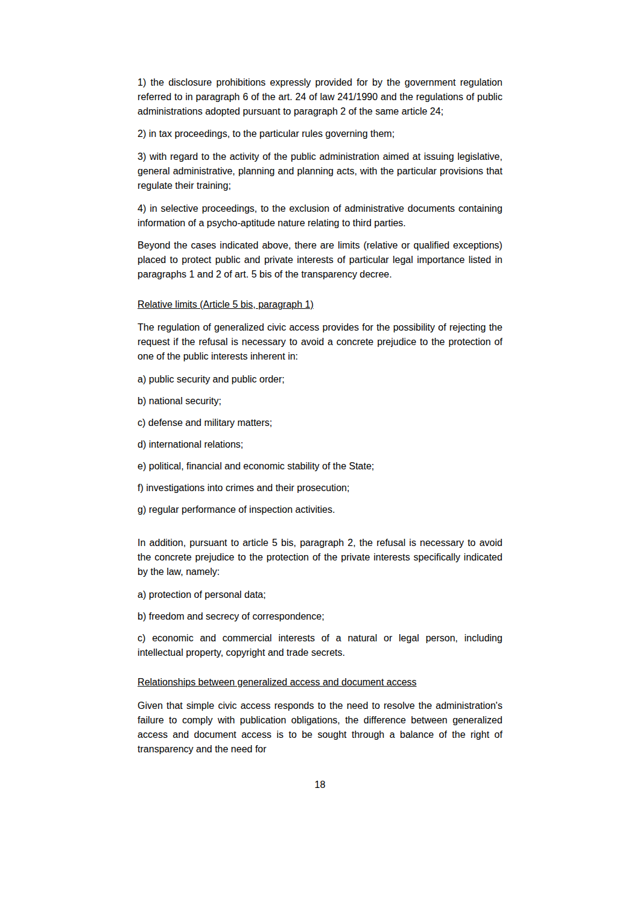1) the disclosure prohibitions expressly provided for by the government regulation referred to in paragraph 6 of the art. 24 of law 241/1990 and the regulations of public administrations adopted pursuant to paragraph 2 of the same article 24;
2) in tax proceedings, to the particular rules governing them;
3) with regard to the activity of the public administration aimed at issuing legislative, general administrative, planning and planning acts, with the particular provisions that regulate their training;
4) in selective proceedings, to the exclusion of administrative documents containing information of a psycho-aptitude nature relating to third parties.
Beyond the cases indicated above, there are limits (relative or qualified exceptions) placed to protect public and private interests of particular legal importance listed in paragraphs 1 and 2 of art. 5 bis of the transparency decree.
Relative limits (Article 5 bis, paragraph 1)
The regulation of generalized civic access provides for the possibility of rejecting the request if the refusal is necessary to avoid a concrete prejudice to the protection of one of the public interests inherent in:
a) public security and public order;
b) national security;
c) defense and military matters;
d) international relations;
e) political, financial and economic stability of the State;
f) investigations into crimes and their prosecution;
g) regular performance of inspection activities.
In addition, pursuant to article 5 bis, paragraph 2, the refusal is necessary to avoid the concrete prejudice to the protection of the private interests specifically indicated by the law, namely:
a) protection of personal data;
b) freedom and secrecy of correspondence;
c) economic and commercial interests of a natural or legal person, including intellectual property, copyright and trade secrets.
Relationships between generalized access and document access
Given that simple civic access responds to the need to resolve the administration's failure to comply with publication obligations, the difference between generalized access and document access is to be sought through a balance of the right of transparency and the need for
18